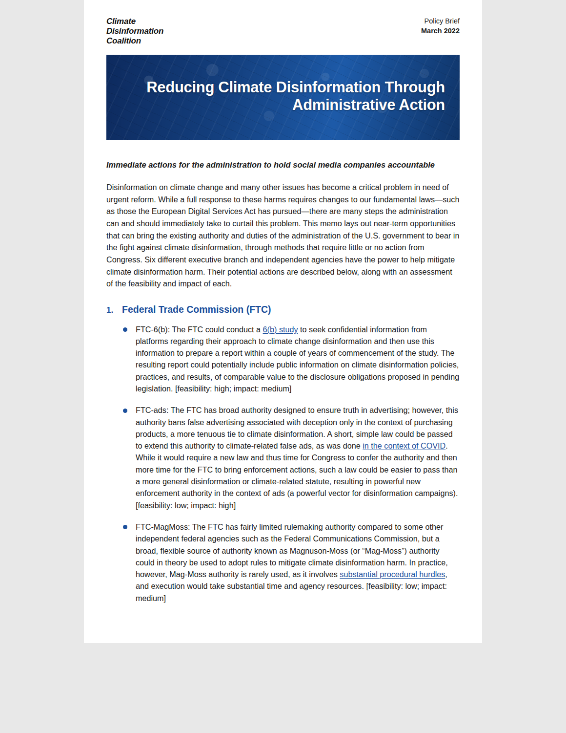Climate
Disinformation
Coalition
Policy Brief
March 2022
Reducing Climate Disinformation Through
Administrative Action
Immediate actions for the administration to hold social media companies accountable
Disinformation on climate change and many other issues has become a critical problem in need of urgent reform. While a full response to these harms requires changes to our fundamental laws—such as those the European Digital Services Act has pursued—there are many steps the administration can and should immediately take to curtail this problem. This memo lays out near-term opportunities that can bring the existing authority and duties of the administration of the U.S. government to bear in the fight against climate disinformation, through methods that require little or no action from Congress. Six different executive branch and independent agencies have the power to help mitigate climate disinformation harm. Their potential actions are described below, along with an assessment of the feasibility and impact of each.
1. Federal Trade Commission (FTC)
FTC-6(b): The FTC could conduct a 6(b) study to seek confidential information from platforms regarding their approach to climate change disinformation and then use this information to prepare a report within a couple of years of commencement of the study. The resulting report could potentially include public information on climate disinformation policies, practices, and results, of comparable value to the disclosure obligations proposed in pending legislation. [feasibility: high; impact: medium]
FTC-ads: The FTC has broad authority designed to ensure truth in advertising; however, this authority bans false advertising associated with deception only in the context of purchasing products, a more tenuous tie to climate disinformation. A short, simple law could be passed to extend this authority to climate-related false ads, as was done in the context of COVID. While it would require a new law and thus time for Congress to confer the authority and then more time for the FTC to bring enforcement actions, such a law could be easier to pass than a more general disinformation or climate-related statute, resulting in powerful new enforcement authority in the context of ads (a powerful vector for disinformation campaigns). [feasibility: low; impact: high]
FTC-MagMoss: The FTC has fairly limited rulemaking authority compared to some other independent federal agencies such as the Federal Communications Commission, but a broad, flexible source of authority known as Magnuson-Moss (or “Mag-Moss”) authority could in theory be used to adopt rules to mitigate climate disinformation harm. In practice, however, Mag-Moss authority is rarely used, as it involves substantial procedural hurdles, and execution would take substantial time and agency resources. [feasibility: low; impact: medium]